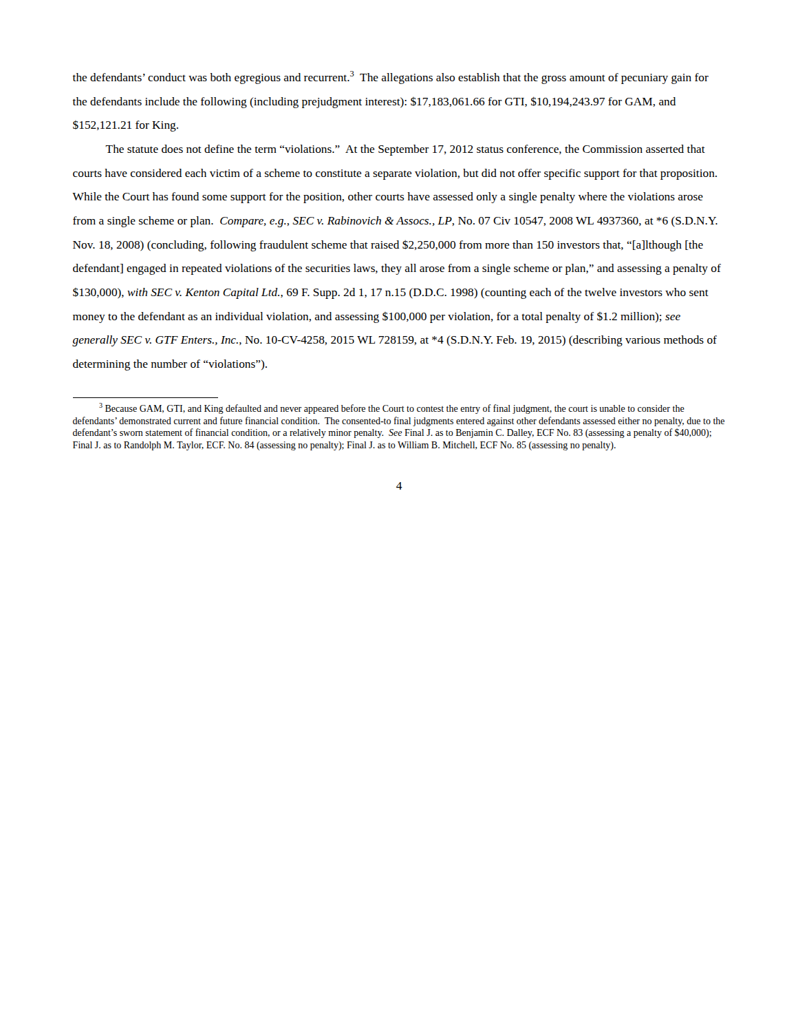the defendants’ conduct was both egregious and recurrent.3 The allegations also establish that the gross amount of pecuniary gain for the defendants include the following (including prejudgment interest): $17,183,061.66 for GTI, $10,194,243.97 for GAM, and $152,121.21 for King.
The statute does not define the term “violations.” At the September 17, 2012 status conference, the Commission asserted that courts have considered each victim of a scheme to constitute a separate violation, but did not offer specific support for that proposition. While the Court has found some support for the position, other courts have assessed only a single penalty where the violations arose from a single scheme or plan. Compare, e.g., SEC v. Rabinovich & Assocs., LP, No. 07 Civ 10547, 2008 WL 4937360, at *6 (S.D.N.Y. Nov. 18, 2008) (concluding, following fraudulent scheme that raised $2,250,000 from more than 150 investors that, “[a]lthough [the defendant] engaged in repeated violations of the securities laws, they all arose from a single scheme or plan,” and assessing a penalty of $130,000), with SEC v. Kenton Capital Ltd., 69 F. Supp. 2d 1, 17 n.15 (D.D.C. 1998) (counting each of the twelve investors who sent money to the defendant as an individual violation, and assessing $100,000 per violation, for a total penalty of $1.2 million); see generally SEC v. GTF Enters., Inc., No. 10-CV-4258, 2015 WL 728159, at *4 (S.D.N.Y. Feb. 19, 2015) (describing various methods of determining the number of “violations”).
3 Because GAM, GTI, and King defaulted and never appeared before the Court to contest the entry of final judgment, the court is unable to consider the defendants’ demonstrated current and future financial condition. The consented-to final judgments entered against other defendants assessed either no penalty, due to the defendant’s sworn statement of financial condition, or a relatively minor penalty. See Final J. as to Benjamin C. Dalley, ECF No. 83 (assessing a penalty of $40,000); Final J. as to Randolph M. Taylor, ECF. No. 84 (assessing no penalty); Final J. as to William B. Mitchell, ECF No. 85 (assessing no penalty).
4